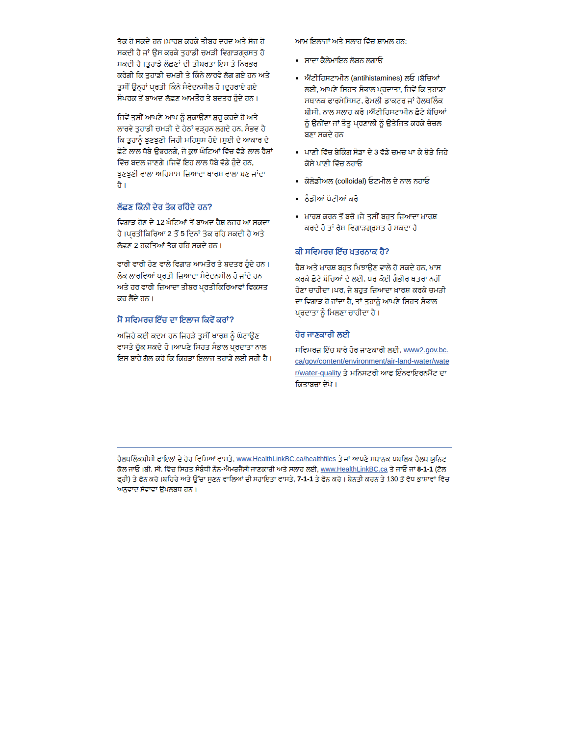ਤੱਕ ਹੋ ਸਕਦੇ ਹਨ।ਖ਼ਾਰਸ਼ ਕਰਕੇ ਤੀਬਰ ਦਰਦ ਅਤੇ ਸੋਜ ਹੋ ਸਕਦੀ ਹੈ ਜਾਂ ਉਸ ਕਰਕੇ ਤੁਹਾਡੀ ਚਮੜੀ ਵਿਗਾੜਗ੍ਰਸਤ ਹੋ ਸਕਦੀ ਹੈ।ਤੁਹਾਡੇ ਲੱਛਣਾਂ ਦੀ ਤੀਬਰਤਾ ਇਸ ਤੇ ਨਿਰਭਰ ਕਰੇਗੀ ਕਿ ਤੁਹਾਡੀ ਚਮੜੀ ਤੇ ਕਿੰਨੇ ਲਾਰਵੇ ਲੱਗ ਗਏ ਹਨ ਅਤੇ ਤੁਸੀਂ ਉਨ੍ਹਾਂ ਪ੍ਰਤੀ ਕਿੰਨੇ ਸੰਵੇਦਨਸ਼ੀਲ ਹੋ।ਦੁਹਰਾਏ ਗਏ ਸੰਪਰਕ ਤੋਂ ਬਾਅਦ ਲੱਛਣ ਆਮਤੌਰ ਤੇ ਬਦਤਰ ਹੁੰਦੇ ਹਨ।
ਜਿਵੇਂ ਤੁਸੀਂ ਆਪਣੇ ਆਪ ਨੂੰ ਸੁਕਾਉਣਾ ਸ਼ੁਰੂ ਕਰਦੇ ਹੋ ਅਤੇ ਲਾਰਵੇ ਤੁਹਾਡੀ ਚਮੜੀ ਦੇ ਹੇਠਾਂ ਵੜ੍ਹਨ ਲਗਦੇ ਹਨ, ਸੰਭਵ ਹੈ ਕਿ ਤੁਹਾਨੂੰ ਝੁਣਝੁਣੀ ਜਿਹੀ ਮਹਿਸੂਸ ਹੋਏ।ਸੂਈ ਦੇ ਆਕਾਰ ਦੇ ਛੋਟੇ ਲਾਲ ਧੱਬੇ ਉਭਰਨਗੇ, ਜੋ ਕੁਝ ਘੰਟਿਆਂ ਵਿੱਚ ਵੱਡੇ ਲਾਲ ਰੈਸ਼ਾਂ ਵਿੱਚ ਬਦਲ ਜਾਣਗੇ।ਜਿਵੇਂ ਇਹ ਲਾਲ ਧੱਬੇ ਵੱਡੇ ਹੁੰਦੇ ਹਨ, ਝੁਣਝੁਣੀ ਵਾਲਾ ਅਹਿਸਾਸ ਜ਼ਿਆਦਾ ਖ਼ਾਰਸ਼ ਵਾਲਾ ਬਣ ਜਾਂਦਾ ਹੈ।
ਲੱਛਣ ਕਿੰਨੀ ਦੇਰ ਤੱਕ ਰਹਿੰਦੇ ਹਨ?
ਵਿਗਾੜ ਹੋਣ ਦੇ 12 ਘੰਟਿਆਂ ਤੋਂ ਬਾਅਦ ਰੈਸ਼ ਨਜ਼ਰ ਆ ਸਕਦਾ ਹੈ।ਪ੍ਰਤੀਕਿਰਿਆ 2 ਤੋਂ 5 ਦਿਨਾਂ ਤੱਕ ਰਹਿ ਸਕਦੀ ਹੈ ਅਤੇ ਲੱਛਣ 2 ਹਫ਼ਤਿਆਂ ਤੱਕ ਰਹਿ ਸਕਦੇ ਹਨ।
ਵਾਰੀ ਵਾਰੀ ਹੋਣ ਵਾਲੇ ਵਿਗਾੜ ਆਮਤੌਰ ਤੇ ਬਦਤਰ ਹੁੰਦੇ ਹਨ।ਲੋਕ ਲਾਰਵਿਆਂ ਪ੍ਰਤੀ ਜ਼ਿਆਦਾ ਸੰਵੇਦਨਸ਼ੀਲ ਹੋ ਜਾਂਦੇ ਹਨ ਅਤੇ ਹਰ ਵਾਰੀ ਜ਼ਿਆਦਾ ਤੀਬਰ ਪ੍ਰਤੀਕਿਰਿਆਵਾਂ ਵਿਕਸਤ ਕਰ ਲੈਂਦੇ ਹਨ।
ਮੈਂ ਸਵਿਮਰਜ਼ ਇੱਚ ਦਾ ਇਲਾਜ ਕਿਵੇਂ ਕਰਾਂ?
ਅਜਿਹੇ ਕਈ ਕਦਮ ਹਨ ਜਿਹੜੇ ਤੁਸੀਂ ਖਾਰਸ਼ ਨੂੰ ਘੱਟਾਉਣ ਵਾਸਤੇ ਚੁੱਕ ਸਕਦੇ ਹੋ।ਆਪਣੇ ਸਿਹਤ ਸੰਭਾਲ ਪ੍ਰਦਾਤਾ ਨਾਲ ਇਸ ਬਾਰੇ ਗੱਲ ਕਰੋ ਕਿ ਕਿਹੜਾ ਇਲਾਜ ਤਹਾਡੇ ਲਈ ਸਹੀ ਹੈ।
ਆਮ ਇਲਾਜਾਂ ਅਤੇ ਸਲਾਹ ਵਿੱਚ ਸ਼ਾਮਲ ਹਨ:
ਸਾਦਾ ਕੈਲੇਮਾਇਨ ਲੋਸ਼ਨ ਲਗਾਓ
ਐਂਟੀਹਿਸਟਾਮੀਨ (antihistamines) ਲਓ।ਬੱਚਿਆਂ ਲਈ, ਆਪਣੇ ਸਿਹਤ ਸੰਭਾਲ ਪ੍ਰਦਾਤਾ, ਜਿਵੇਂ ਕਿ ਤੁਹਾਡਾ ਸਥਾਨਕ ਫਾਰਮੇਸਿਸਟ, ਫੈਮਲੀ ਡਾਕਟਰ ਜਾਂ ਹੈਲਥਲਿੰਕ ਬੀਸੀ, ਨਾਲ ਸਲਾਹ ਕਰੋ।ਐਂਟੀਹਿਸਟਾਮੀਨ ਛੋਟੇ ਬੱਚਿਆਂ ਨੂੰ ਉਨੀਂਦਾ ਜਾਂ ਤੰਤੂ ਪ੍ਰਣਾਲੀ ਨੂੰ ਉਤੇਜਿਤ ਕਰਕੇ ਚੰਚਲ ਬਣਾ ਸਕਦੇ ਹਨ
ਪਾਣੀ ਵਿੱਚ ਬੇਕਿੰਗ ਸੋਡਾ ਦੇ 3 ਵੱਡੇ ਚਮਚ ਪਾ ਕੇ ਥੋੜੇ ਜਿਹੇ ਕੋਸੇ ਪਾਣੀ ਵਿੱਚ ਨਹਾਓ
ਕੋਲੋਡੀਅਲ (colloidal) ਓਟਮੀਲ ਦੇ ਨਾਲ ਨਹਾਓ
ਠੰਡੀਆਂ ਪੱਟੀਆਂ ਕਰੋ
ਖ਼ਾਰਸ਼ ਕਰਨ ਤੋਂ ਬਚੋ।ਜੇ ਤੁਸੀਂ ਬਹੁਤ ਜ਼ਿਆਦਾ ਖ਼ਾਰਸ਼ ਕਰਦੇ ਹੋ ਤਾਂ ਰੈਸ਼ ਵਿਗਾੜਗ੍ਰਸਤ ਹੋ ਸਕਦਾ ਹੈ
ਕੀ ਸਵਿਮਰਜ਼ ਇੱਚ ਖ਼ਤਰਨਾਕ ਹੈ?
ਰੈਸ਼ ਅਤੇ ਖ਼ਾਰਸ਼ ਬਹੁਤ ਖਿਝਾਉਣ ਵਾਲੇ ਹੋ ਸਕਦੇ ਹਨ, ਖਾਸ ਕਰਕੇ ਛੋਟੇ ਬੱਚਿਆਂ ਦੇ ਲਈ, ਪਰ ਕੋਈ ਗੰਭੀਰ ਖ਼ਤਰਾ ਨਹੀਂ ਹੋਣਾ ਚਾਹੀਦਾ।ਪਰ, ਜੇ ਬਹੁਤ ਜ਼ਿਆਦਾ ਖ਼ਾਰਸ਼ ਕਰਕੇ ਚਮੜੀ ਦਾ ਵਿਗਾੜ ਹੋ ਜਾਂਦਾ ਹੈ, ਤਾਂ ਤੁਹਾਨੂੰ ਆਪਣੇ ਸਿਹਤ ਸੰਭਾਲ ਪ੍ਰਦਾਤਾ ਨੂੰ ਮਿਲਣਾ ਚਾਹੀਦਾ ਹੈ।
ਹੋਰ ਜਾਣਕਾਰੀ ਲਈ
ਸਵਿਮਰਜ਼ ਇੱਚ ਬਾਰੇ ਹੋਰ ਜਾਣਕਾਰੀ ਲਈ, www2.gov.bc.ca/gov/content/environment/air-land-water/water/water-quality ਤੇ ਮਨਿਸਟਰੀ ਆਫ ਇੰਨਵਾਇਰਨਮੈਂਟ ਦਾ ਕਿਤਾਬਚਾ ਦੇਖੋ।
ਹੈਲਥਲਿੰਕਬੀਸੀ ਫਾਇਲਾਂ ਦੇ ਹੋਰ ਵਿਸ਼ਿਆਂ ਵਾਸਤੇ, www.HealthLinkBC.ca/healthfiles ਤੇ ਜਾਂ ਆਪਣੇ ਸਥਾਨਕ ਪਬਲਿਕ ਹੈਲਥ ਯੂਨਿਟ ਕੋਲ ਜਾਓ।ਬੀ. ਸੀ. ਵਿੱਚ ਸਿਹਤ ਸੰਬੰਧੀ ਨੌਨ-ਐਮਰਜੈਂਸੀ ਜਾਣਕਾਰੀ ਅਤੇ ਸਲਾਹ ਲਈ, www.HealthLinkBC.ca ਤੇ ਜਾਓ ਜਾਂ 8-1-1 (ਟੋਲ ਫ੍ਰੀ) ਤੇ ਫੋਨ ਕਰੋ।ਬਹਿਰੇ ਅਤੇ ਉੱਚਾ ਸੁਣਨ ਵਾਲਿਆਂ ਦੀ ਸਹਾਇਤਾ ਵਾਸਤੇ, 7-1-1 ਤੇ ਫੋਨ ਕਰੋ। ਬੇਨਤੀ ਕਰਨ ਤੇ 130 ਤੋਂ ਵੱਧ ਭਾਸ਼ਾਵਾਂ ਵਿੱਚ ਅਨੁਵਾਦ ਸੇਵਾਵਾਂ ਉਪਲਬਧ ਹਨ।